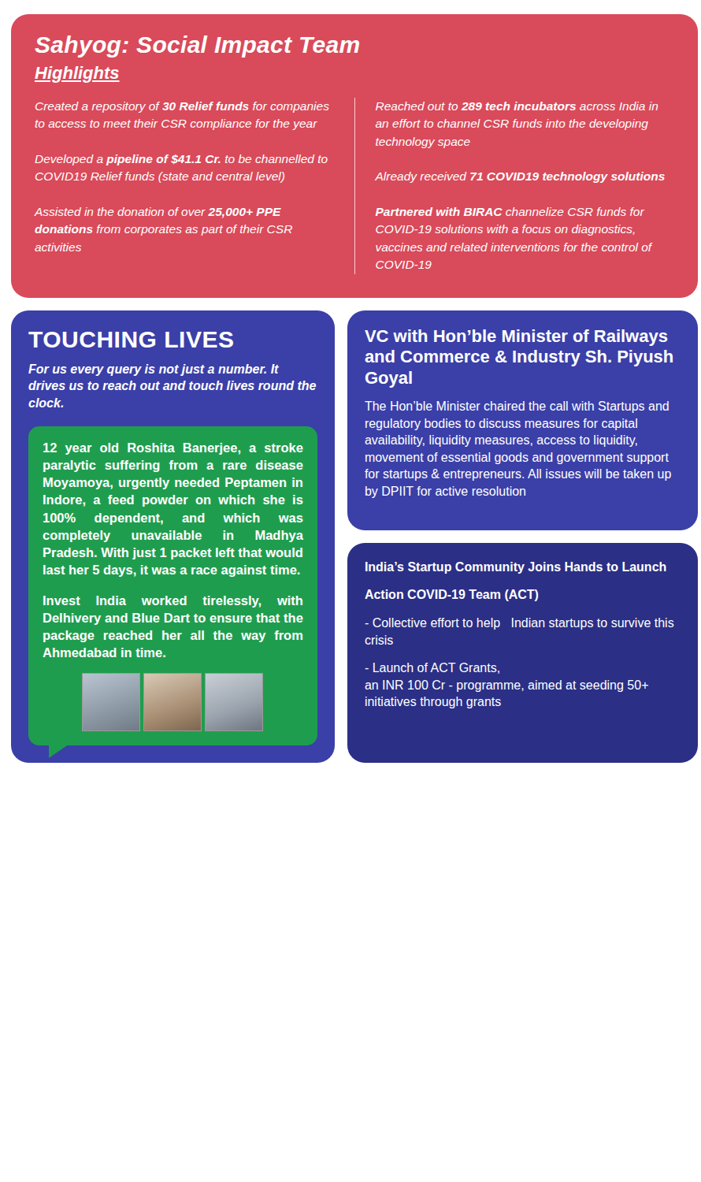Sahyog: Social Impact Team
Highlights
Created a repository of 30 Relief funds for companies to access to meet their CSR compliance for the year
Developed a pipeline of $41.1 Cr. to be channelled to COVID19 Relief funds (state and central level)
Assisted in the donation of over 25,000+ PPE donations from corporates as part of their CSR activities
Reached out to 289 tech incubators across India in an effort to channel CSR funds into the developing technology space
Already received 71 COVID19 technology solutions
Partnered with BIRAC channelize CSR funds for COVID-19 solutions with a focus on diagnostics, vaccines and related interventions for the control of COVID-19
TOUCHING LIVES
For us every query is not just a number. It drives us to reach out and touch lives round the clock.
12 year old Roshita Banerjee, a stroke paralytic suffering from a rare disease Moyamoya, urgently needed Peptamen in Indore, a feed powder on which she is 100% dependent, and which was completely unavailable in Madhya Pradesh. With just 1 packet left that would last her 5 days, it was a race against time.
Invest India worked tirelessly, with Delhivery and Blue Dart to ensure that the package reached her all the way from Ahmedabad in time.
VC with Hon’ble Minister of Railways and Commerce & Industry Sh. Piyush Goyal
The Hon’ble Minister chaired the call with Startups and regulatory bodies to discuss measures for capital availability, liquidity measures, access to liquidity, movement of essential goods and government support for startups & entrepreneurs. All issues will be taken up by DPIIT for active resolution
India’s Startup Community Joins Hands to Launch
Action COVID-19 Team (ACT)
- Collective effort to help Indian startups to survive this crisis
- Launch of ACT Grants,
an INR 100 Cr - programme, aimed at seeding 50+ initiatives through grants